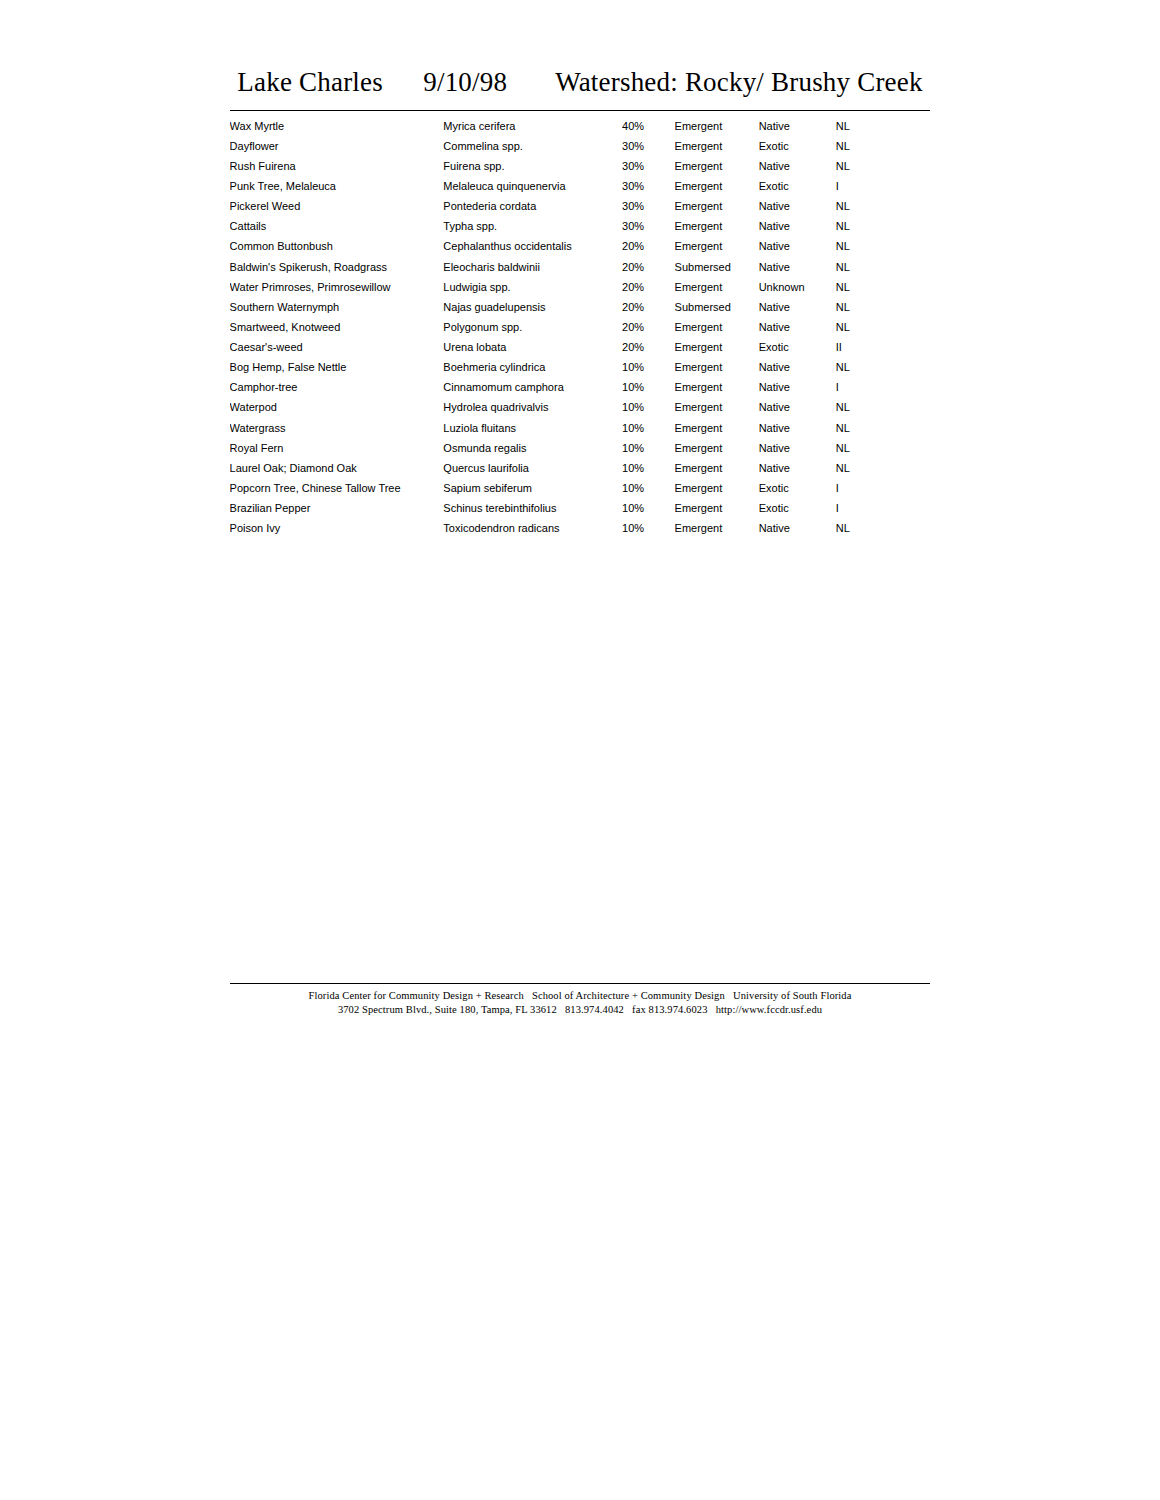Lake Charles 9/10/98 Watershed: Rocky/ Brushy Creek
| Wax Myrtle | Myrica cerifera | 40% | Emergent | Native | NL |
| Dayflower | Commelina spp. | 30% | Emergent | Exotic | NL |
| Rush Fuirena | Fuirena spp. | 30% | Emergent | Native | NL |
| Punk Tree, Melaleuca | Melaleuca quinquenervia | 30% | Emergent | Exotic | I |
| Pickerel Weed | Pontederia cordata | 30% | Emergent | Native | NL |
| Cattails | Typha spp. | 30% | Emergent | Native | NL |
| Common Buttonbush | Cephalanthus occidentalis | 20% | Emergent | Native | NL |
| Baldwin's Spikerush, Roadgrass | Eleocharis baldwinii | 20% | Submersed | Native | NL |
| Water Primroses, Primrosewillow | Ludwigia spp. | 20% | Emergent | Unknown | NL |
| Southern Waternymph | Najas guadelupensis | 20% | Submersed | Native | NL |
| Smartweed, Knotweed | Polygonum spp. | 20% | Emergent | Native | NL |
| Caesar's-weed | Urena lobata | 20% | Emergent | Exotic | II |
| Bog Hemp, False Nettle | Boehmeria cylindrica | 10% | Emergent | Native | NL |
| Camphor-tree | Cinnamomum camphora | 10% | Emergent | Native | I |
| Waterpod | Hydrolea quadrivalvis | 10% | Emergent | Native | NL |
| Watergrass | Luziola fluitans | 10% | Emergent | Native | NL |
| Royal Fern | Osmunda regalis | 10% | Emergent | Native | NL |
| Laurel Oak; Diamond Oak | Quercus laurifolia | 10% | Emergent | Native | NL |
| Popcorn Tree, Chinese Tallow Tree | Sapium sebiferum | 10% | Emergent | Exotic | I |
| Brazilian Pepper | Schinus terebinthifolius | 10% | Emergent | Exotic | I |
| Poison Ivy | Toxicodendron radicans | 10% | Emergent | Native | NL |
Florida Center for Community Design + Research School of Architecture + Community Design University of South Florida
3702 Spectrum Blvd., Suite 180, Tampa, FL 33612 813.974.4042 fax 813.974.6023 http://www.fccdr.usf.edu